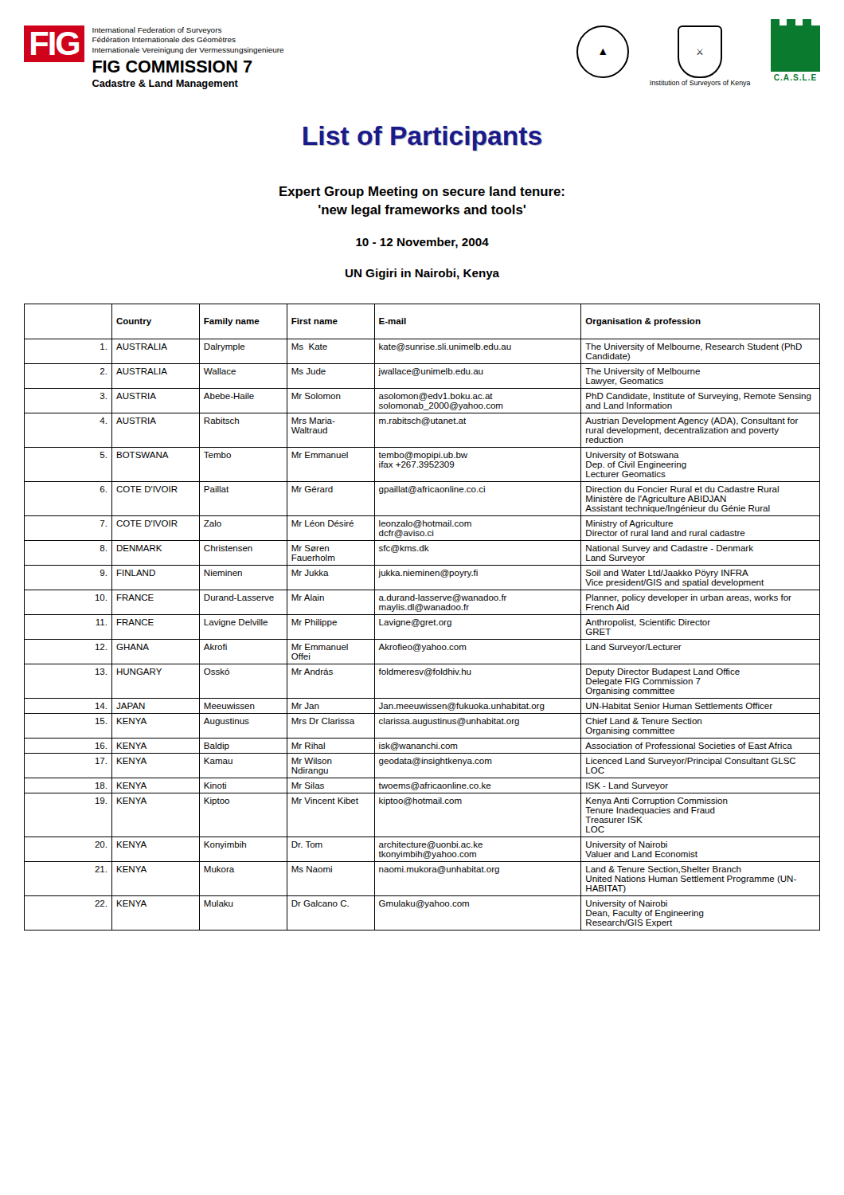FIG
International Federation of Surveyors
Fédération Internationale des Géomètres
Internationale Vereinigung der Vermessungsingenieure
FIG COMMISSION 7
Cadastre & Land Management
▲
⚔
Institution of Surveyors of Kenya
C.A.S.L.E
List of Participants
Expert Group Meeting on secure land tenure:
'new legal frameworks and tools'
10 - 12 November, 2004
UN Gigiri in Nairobi, Kenya
| | Country | Family name | First name | E-mail | Organisation & profession |
| --- | --- | --- | --- | --- | --- |
| 1. | AUSTRALIA | Dalrymple | Ms Kate | kate@sunrise.sli.unimelb.edu.au | The University of Melbourne, Research Student (PhD Candidate) |
| 2. | AUSTRALIA | Wallace | Ms Jude | jwallace@unimelb.edu.au | The University of Melbourne Lawyer, Geomatics |
| 3. | AUSTRIA | Abebe-Haile | Mr Solomon | asolomon@edv1.boku.ac.at solomonab_2000@yahoo.com | PhD Candidate, Institute of Surveying, Remote Sensing and Land Information |
| 4. | AUSTRIA | Rabitsch | Mrs Maria-Waltraud | m.rabitsch@utanet.at | Austrian Development Agency (ADA), Consultant for rural development, decentralization and poverty reduction |
| 5. | BOTSWANA | Tembo | Mr Emmanuel | tembo@mopipi.ub.bw ifax +267.3952309 | University of Botswana Dep. of Civil Engineering Lecturer Geomatics |
| 6. | COTE D'IVOIR | Paillat | Mr Gérard | gpaillat@africaonline.co.ci | Direction du Foncier Rural et du Cadastre Rural Ministère de l'Agriculture ABIDJAN Assistant technique/Ingénieur du Génie Rural |
| 7. | COTE D'IVOIR | Zalo | Mr Léon Désiré | leonzalo@hotmail.com dcfr@aviso.ci | Ministry of Agriculture Director of rural land and rural cadastre |
| 8. | DENMARK | Christensen | Mr Søren Fauerholm | sfc@kms.dk | National Survey and Cadastre - Denmark Land Surveyor |
| 9. | FINLAND | Nieminen | Mr Jukka | jukka.nieminen@poyry.fi | Soil and Water Ltd/Jaakko Pöyry INFRA Vice president/GIS and spatial development |
| 10. | FRANCE | Durand-Lasserve | Mr Alain | a.durand-lasserve@wanadoo.fr maylis.dl@wanadoo.fr | Planner, policy developer in urban areas, works for French Aid |
| 11. | FRANCE | Lavigne Delville | Mr Philippe | Lavigne@gret.org | Anthropolist, Scientific Director GRET |
| 12. | GHANA | Akrofi | Mr Emmanuel Offei | Akrofieo@yahoo.com | Land Surveyor/Lecturer |
| 13. | HUNGARY | Osskó | Mr András | foldmeresv@foldhiv.hu | Deputy Director Budapest Land Office Delegate FIG Commission 7 Organising committee |
| 14. | JAPAN | Meeuwissen | Mr Jan | Jan.meeuwissen@fukuoka.unhabitat.org | UN-Habitat Senior Human Settlements Officer |
| 15. | KENYA | Augustinus | Mrs Dr Clarissa | clarissa.augustinus@unhabitat.org | Chief Land & Tenure Section Organising committee |
| 16. | KENYA | Baldip | Mr Rihal | isk@wananchi.com | Association of Professional Societies of East Africa |
| 17. | KENYA | Kamau | Mr Wilson Ndirangu | geodata@insightkenya.com | Licenced Land Surveyor/Principal Consultant GLSC LOC |
| 18. | KENYA | Kinoti | Mr Silas | twoems@africaonline.co.ke | ISK - Land Surveyor |
| 19. | KENYA | Kiptoo | Mr Vincent Kibet | kiptoo@hotmail.com | Kenya Anti Corruption Commission Tenure Inadequacies and Fraud Treasurer ISK LOC |
| 20. | KENYA | Konyimbih | Dr. Tom | architecture@uonbi.ac.ke tkonyimbih@yahoo.com | University of Nairobi Valuer and Land Economist |
| 21. | KENYA | Mukora | Ms Naomi | naomi.mukora@unhabitat.org | Land & Tenure Section,Shelter Branch United Nations Human Settlement Programme (UN-HABITAT) |
| 22. | KENYA | Mulaku | Dr Galcano C. | Gmulaku@yahoo.com | University of Nairobi Dean, Faculty of Engineering Research/GIS Expert |